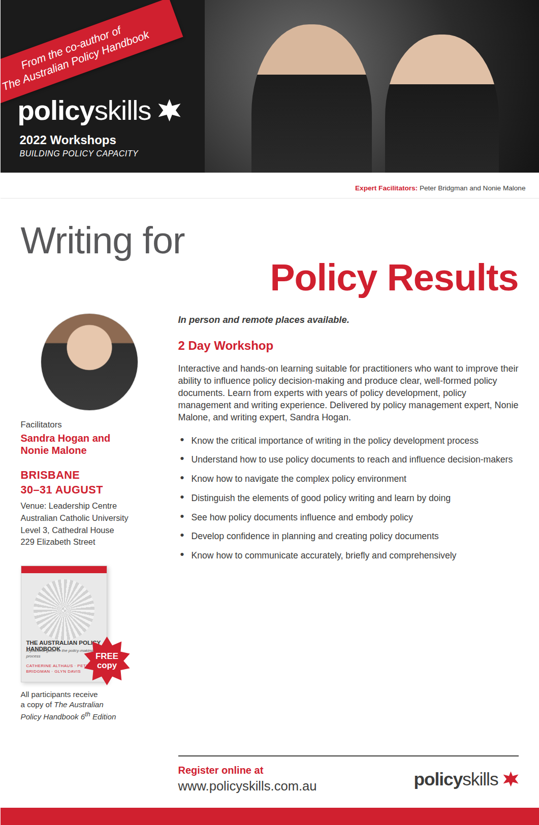From the co-author of
The Australian Policy Handbook
policyskills
2022 Workshops
BUILDING POLICY CAPACITY
Expert Facilitators: Peter Bridgman and Nonie Malone
Writing forPolicy Results
Facilitators
Sandra Hogan and
Nonie Malone
BRISBANE
30–31 AUGUST
Venue: Leadership Centre
Australian Catholic University
Level 3, Cathedral House
229 Elizabeth Street
The Australian Policy Handbook A practical guide to the policy-making process Catherine Althaus · Peter Bridgman · Glyn Davis
FREE
copy
All participants receive
a copy of The Australian
Policy Handbook 6th Edition
In person and remote places available.
2 Day Workshop
Interactive and hands-on learning suitable for practitioners who want to improve their ability to influence policy decision-making and produce clear, well-formed policy documents. Learn from experts with years of policy development, policy management and writing experience. Delivered by policy management expert, Nonie Malone, and writing expert, Sandra Hogan.
Know the critical importance of writing in the policy development process
Understand how to use policy documents to reach and influence decision-makers
Know how to navigate the complex policy environment
Distinguish the elements of good policy writing and learn by doing
See how policy documents influence and embody policy
Develop confidence in planning and creating policy documents
Know how to communicate accurately, briefly and comprehensively
Register online at www.policyskills.com.au
policyskills